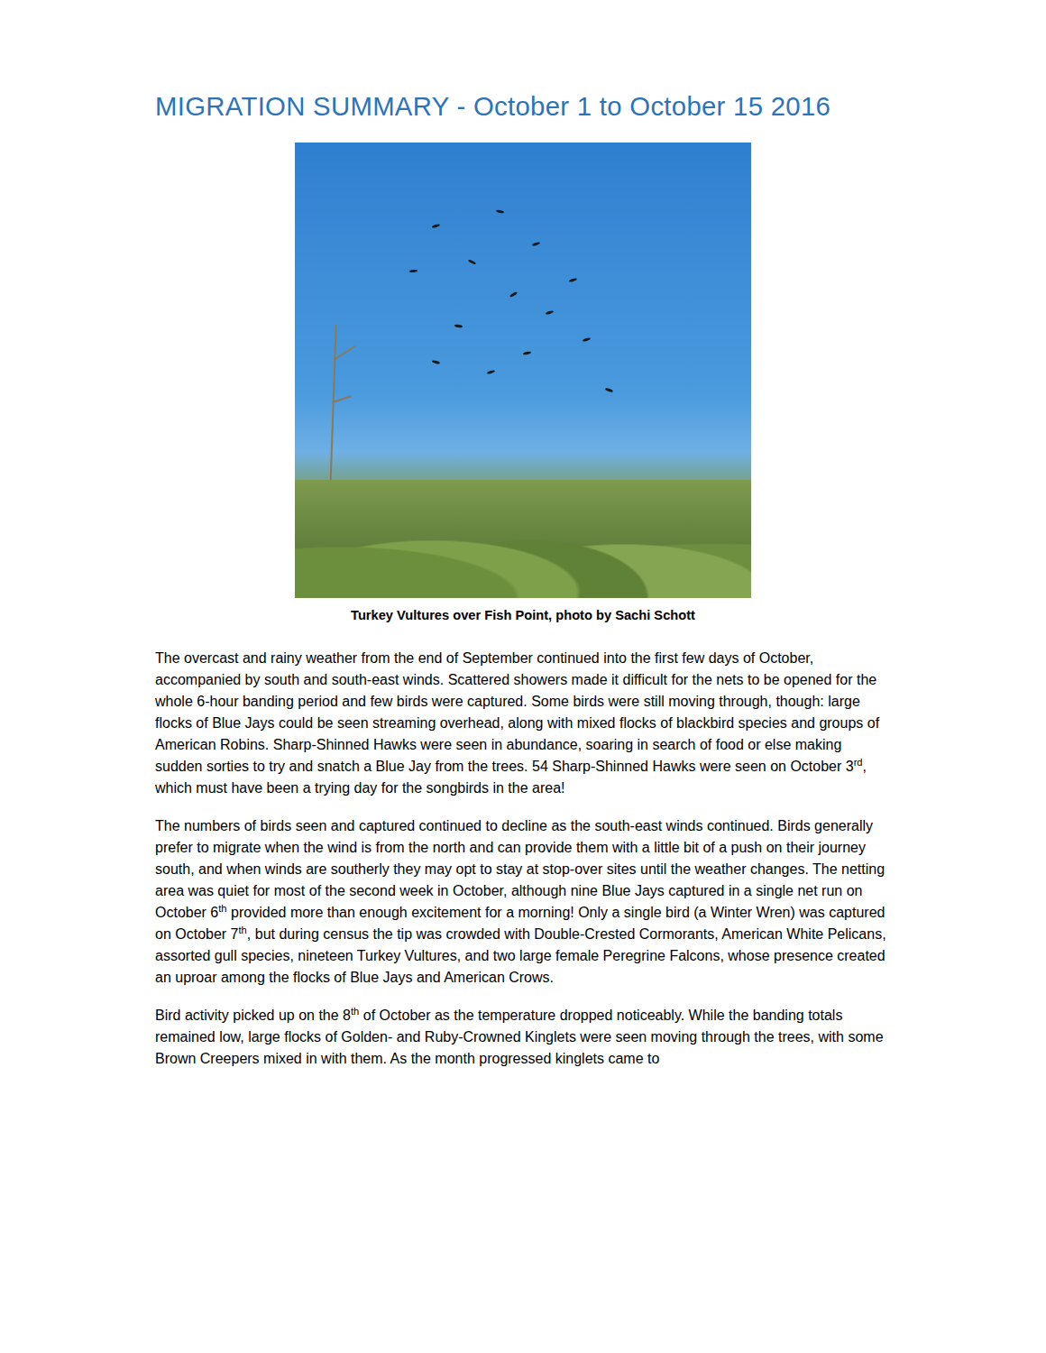MIGRATION SUMMARY - October 1 to October 15 2016
Turkey Vultures over Fish Point, photo by Sachi Schott
The overcast and rainy weather from the end of September continued into the first few days of October, accompanied by south and south-east winds. Scattered showers made it difficult for the nets to be opened for the whole 6-hour banding period and few birds were captured. Some birds were still moving through, though: large flocks of Blue Jays could be seen streaming overhead, along with mixed flocks of blackbird species and groups of American Robins. Sharp-Shinned Hawks were seen in abundance, soaring in search of food or else making sudden sorties to try and snatch a Blue Jay from the trees. 54 Sharp-Shinned Hawks were seen on October 3rd, which must have been a trying day for the songbirds in the area!
The numbers of birds seen and captured continued to decline as the south-east winds continued. Birds generally prefer to migrate when the wind is from the north and can provide them with a little bit of a push on their journey south, and when winds are southerly they may opt to stay at stop-over sites until the weather changes. The netting area was quiet for most of the second week in October, although nine Blue Jays captured in a single net run on October 6th provided more than enough excitement for a morning! Only a single bird (a Winter Wren) was captured on October 7th, but during census the tip was crowded with Double-Crested Cormorants, American White Pelicans, assorted gull species, nineteen Turkey Vultures, and two large female Peregrine Falcons, whose presence created an uproar among the flocks of Blue Jays and American Crows.
Bird activity picked up on the 8th of October as the temperature dropped noticeably. While the banding totals remained low, large flocks of Golden- and Ruby-Crowned Kinglets were seen moving through the trees, with some Brown Creepers mixed in with them. As the month progressed kinglets came to